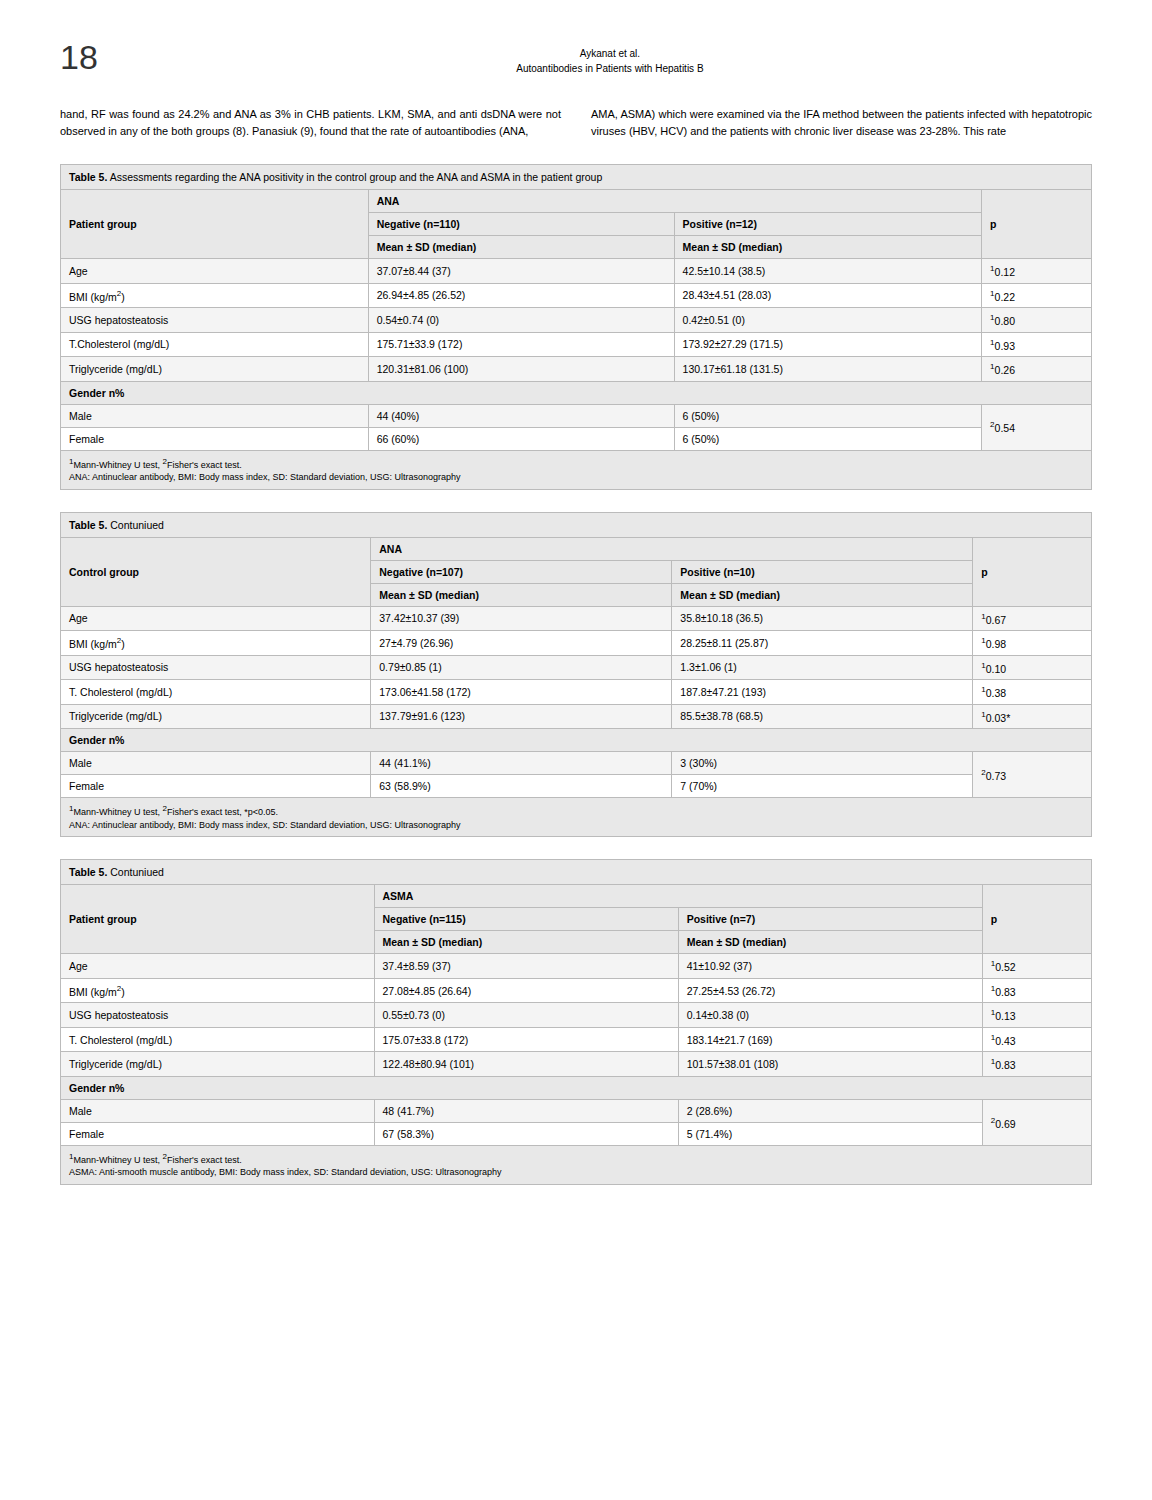18
Aykanat et al.
Autoantibodies in Patients with Hepatitis B
hand, RF was found as 24.2% and ANA as 3% in CHB patients. LKM, SMA, and anti dsDNA were not observed in any of the both groups (8). Panasiuk (9), found that the rate of autoantibodies (ANA,
AMA, ASMA) which were examined via the IFA method between the patients infected with hepatotropic viruses (HBV, HCV) and the patients with chronic liver disease was 23-28%. This rate
Table 5. Assessments regarding the ANA positivity in the control group and the ANA and ASMA in the patient group
| Patient group | ANA | p |
| --- | --- | --- |
| Negative (n=110) | Positive (n=12) |
| Mean ± SD (median) | Mean ± SD (median) |
| Age | 37.07±8.44 (37) | 42.5±10.14 (38.5) | 1 0.12 |
| BMI (kg/m 2 ) | 26.94±4.85 (26.52) | 28.43±4.51 (28.03) | 1 0.22 |
| USG hepatosteatosis | 0.54±0.74 (0) | 0.42±0.51 (0) | 1 0.80 |
| T.Cholesterol (mg/dL) | 175.71±33.9 (172) | 173.92±27.29 (171.5) | 1 0.93 |
| Triglyceride (mg/dL) | 120.31±81.06 (100) | 130.17±61.18 (131.5) | 1 0.26 |
| Gender n% |
| Male | 44 (40%) | 6 (50%) | 2 0.54 |
| Female | 66 (60%) | 6 (50%) |
| 1 Mann-Whitney U test, 2 Fisher's exact test. ANA: Antinuclear antibody, BMI: Body mass index, SD: Standard deviation, USG: Ultrasonography |
Table 5. Contuniued
| Control group | ANA | p |
| --- | --- | --- |
| Negative (n=107) | Positive (n=10) |
| Mean ± SD (median) | Mean ± SD (median) |
| Age | 37.42±10.37 (39) | 35.8±10.18 (36.5) | 1 0.67 |
| BMI (kg/m 2 ) | 27±4.79 (26.96) | 28.25±8.11 (25.87) | 1 0.98 |
| USG hepatosteatosis | 0.79±0.85 (1) | 1.3±1.06 (1) | 1 0.10 |
| T. Cholesterol (mg/dL) | 173.06±41.58 (172) | 187.8±47.21 (193) | 1 0.38 |
| Triglyceride (mg/dL) | 137.79±91.6 (123) | 85.5±38.78 (68.5) | 1 0.03* |
| Gender n% |
| Male | 44 (41.1%) | 3 (30%) | 2 0.73 |
| Female | 63 (58.9%) | 7 (70%) |
| 1 Mann-Whitney U test, 2 Fisher's exact test, *p<0.05. ANA: Antinuclear antibody, BMI: Body mass index, SD: Standard deviation, USG: Ultrasonography |
Table 5. Contuniued
| Patient group | ASMA | p |
| --- | --- | --- |
| Negative (n=115) | Positive (n=7) |
| Mean ± SD (median) | Mean ± SD (median) |
| Age | 37.4±8.59 (37) | 41±10.92 (37) | 1 0.52 |
| BMI (kg/m 2 ) | 27.08±4.85 (26.64) | 27.25±4.53 (26.72) | 1 0.83 |
| USG hepatosteatosis | 0.55±0.73 (0) | 0.14±0.38 (0) | 1 0.13 |
| T. Cholesterol (mg/dL) | 175.07±33.8 (172) | 183.14±21.7 (169) | 1 0.43 |
| Triglyceride (mg/dL) | 122.48±80.94 (101) | 101.57±38.01 (108) | 1 0.83 |
| Gender n% |
| Male | 48 (41.7%) | 2 (28.6%) | 2 0.69 |
| Female | 67 (58.3%) | 5 (71.4%) |
| 1 Mann-Whitney U test, 2 Fisher's exact test. ASMA: Anti-smooth muscle antibody, BMI: Body mass index, SD: Standard deviation, USG: Ultrasonography |